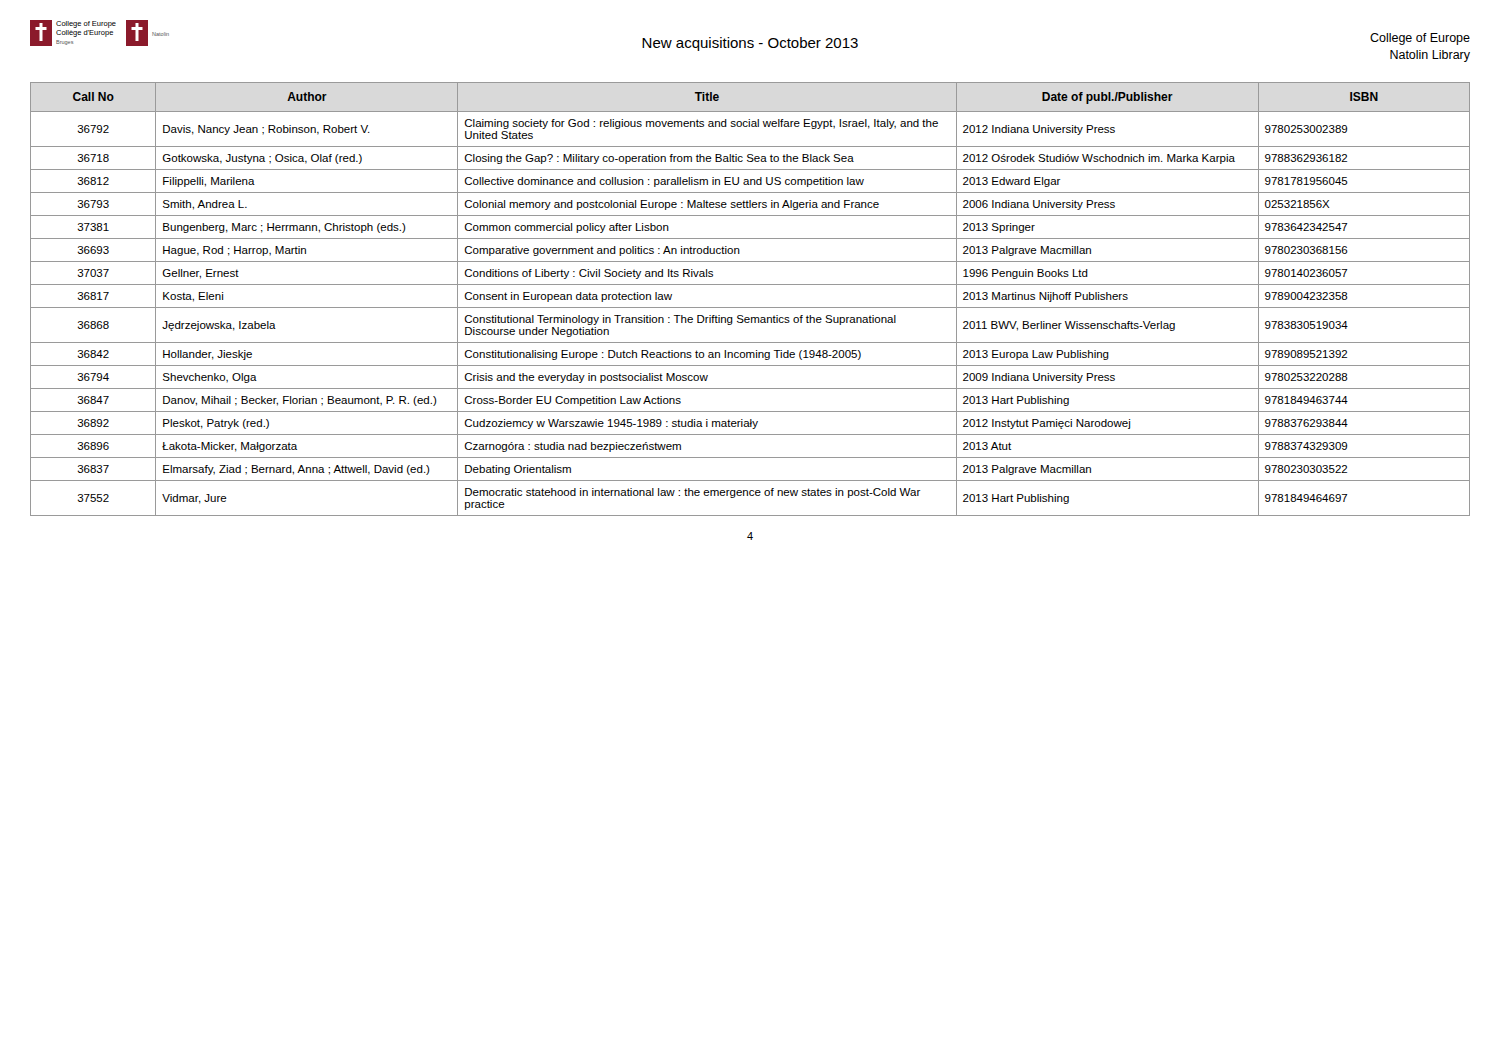College of Europe
Collège d'EuropeBruges
Natolin
New acquisitions - October 2013
College of Europe
Natolin Library
| Call No | Author | Title | Date of publ./Publisher | ISBN |
| --- | --- | --- | --- | --- |
| 36792 | Davis, Nancy Jean ; Robinson, Robert V. | Claiming society for God : religious movements and social welfare Egypt, Israel, Italy, and the United States | 2012 Indiana University Press | 9780253002389 |
| 36718 | Gotkowska, Justyna ; Osica, Olaf (red.) | Closing the Gap? : Military co-operation from the Baltic Sea to the Black Sea | 2012 Ośrodek Studiów Wschodnich im. Marka Karpia | 9788362936182 |
| 36812 | Filippelli, Marilena | Collective dominance and collusion : parallelism in EU and US competition law | 2013 Edward Elgar | 9781781956045 |
| 36793 | Smith, Andrea L. | Colonial memory and postcolonial Europe : Maltese settlers in Algeria and France | 2006 Indiana University Press | 025321856X |
| 37381 | Bungenberg, Marc ; Herrmann, Christoph (eds.) | Common commercial policy after Lisbon | 2013 Springer | 9783642342547 |
| 36693 | Hague, Rod ; Harrop, Martin | Comparative government and politics : An introduction | 2013 Palgrave Macmillan | 9780230368156 |
| 37037 | Gellner, Ernest | Conditions of Liberty : Civil Society and Its Rivals | 1996 Penguin Books Ltd | 9780140236057 |
| 36817 | Kosta, Eleni | Consent in European data protection law | 2013 Martinus Nijhoff Publishers | 9789004232358 |
| 36868 | Jędrzejowska, Izabela | Constitutional Terminology in Transition : The Drifting Semantics of the Supranational Discourse under Negotiation | 2011 BWV, Berliner Wissenschafts-Verlag | 9783830519034 |
| 36842 | Hollander, Jieskje | Constitutionalising Europe : Dutch Reactions to an Incoming Tide (1948-2005) | 2013 Europa Law Publishing | 9789089521392 |
| 36794 | Shevchenko, Olga | Crisis and the everyday in postsocialist Moscow | 2009 Indiana University Press | 9780253220288 |
| 36847 | Danov, Mihail ; Becker, Florian ; Beaumont, P. R. (ed.) | Cross-Border EU Competition Law Actions | 2013 Hart Publishing | 9781849463744 |
| 36892 | Pleskot, Patryk (red.) | Cudzoziemcy w Warszawie 1945-1989 : studia i materiały | 2012 Instytut Pamięci Narodowej | 9788376293844 |
| 36896 | Łakota-Micker, Małgorzata | Czarnogóra : studia nad bezpieczeństwem | 2013 Atut | 9788374329309 |
| 36837 | Elmarsafy, Ziad ; Bernard, Anna ; Attwell, David (ed.) | Debating Orientalism | 2013 Palgrave Macmillan | 9780230303522 |
| 37552 | Vidmar, Jure | Democratic statehood in international law : the emergence of new states in post-Cold War practice | 2013 Hart Publishing | 9781849464697 |
4